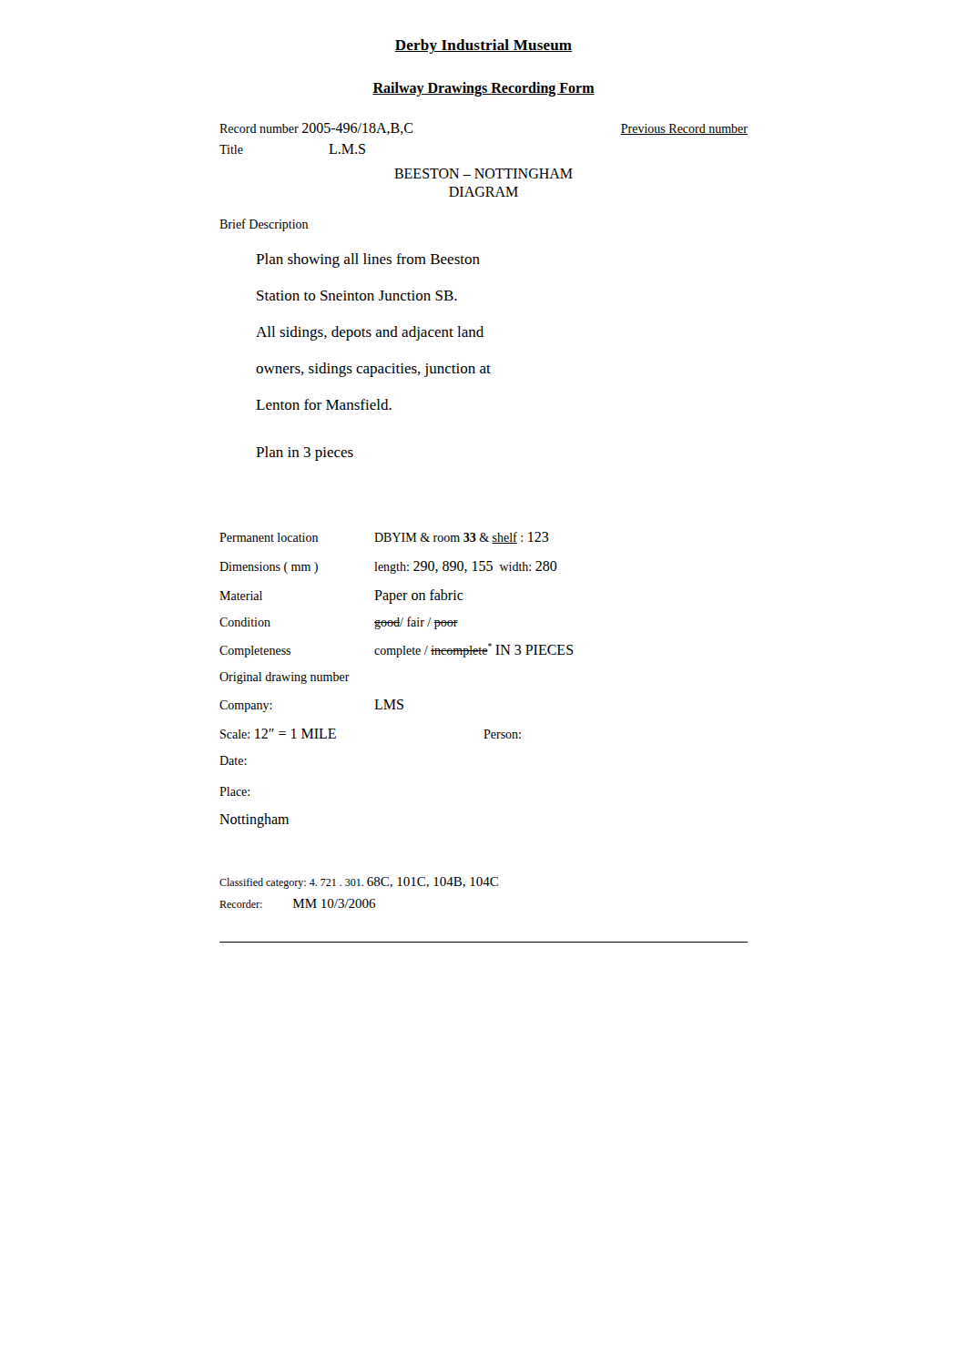Derby Industrial Museum
Railway Drawings Recording Form
Record number 2005-496/18A,B,C
Previous Record number
Title L.M.S
BEESTON – NOTTINGHAM
DIAGRAM
Brief Description
Plan showing all lines from Beeston
Station to Sneinton Junction SB.
All sidings, depots and adjacent land
owners, sidings capacities, junction at
Lenton for Mansfield.
Plan in 3 pieces
Permanent location
DBYIM & room 33 & shelf : 123
Dimensions ( mm )
length: 290, 890, 155 width: 280
Material
Paper on fabric
Condition
good/ fair / poor
Completeness
complete / incomplete* IN 3 PIECES
Original drawing number
Company:
LMS
Scale: 12″ = 1 MILE
Person:
Date:
Place:
Nottingham
Classified category: 4. 721 . 301. 68C, 101C, 104B, 104C
Recorder: MM 10/3/2006